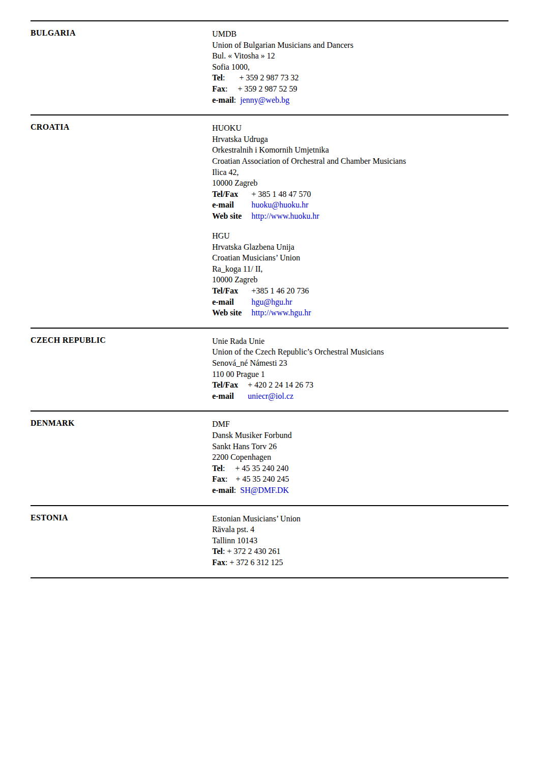| BULGARIA | UMDB Union of Bulgarian Musicians and Dancers Bul. « Vitosha » 12 Sofia 1000, Tel : + 359 2 987 73 32 Fax : + 359 2 987 52 59 e-mail : jenny@web.bg |
| CROATIA | HUOKU Hrvatska Udruga Orkestralnih i Komornih Umjetnika Croatian Association of Orchestral and Chamber Musicians Ilica 42, 10000 Zagreb Tel/Fax + 385 1 48 47 570 e-mail huoku@huoku.hr Web site http://www.huoku.hr HGU Hrvatska Glazbena Unija Croatian Musicians’ Union Ra_koga 11/ II, 10000 Zagreb Tel/Fax +385 1 46 20 736 e-mail hgu@hgu.hr Web site http://www.hgu.hr |
| CZECH REPUBLIC | Unie Rada Unie Union of the Czech Republic’s Orchestral Musicians Senová_né Námesti 23 110 00 Prague 1 Tel/Fax + 420 2 24 14 26 73 e-mail uniecr@iol.cz |
| DENMARK | DMF Dansk Musiker Forbund Sankt Hans Torv 26 2200 Copenhagen Tel : + 45 35 240 240 Fax : + 45 35 240 245 e-mail : SH@DMF.DK |
| ESTONIA | Estonian Musicians’ Union Rävala pst. 4 Tallinn 10143 Tel : + 372 2 430 261 Fax : + 372 6 312 125 |